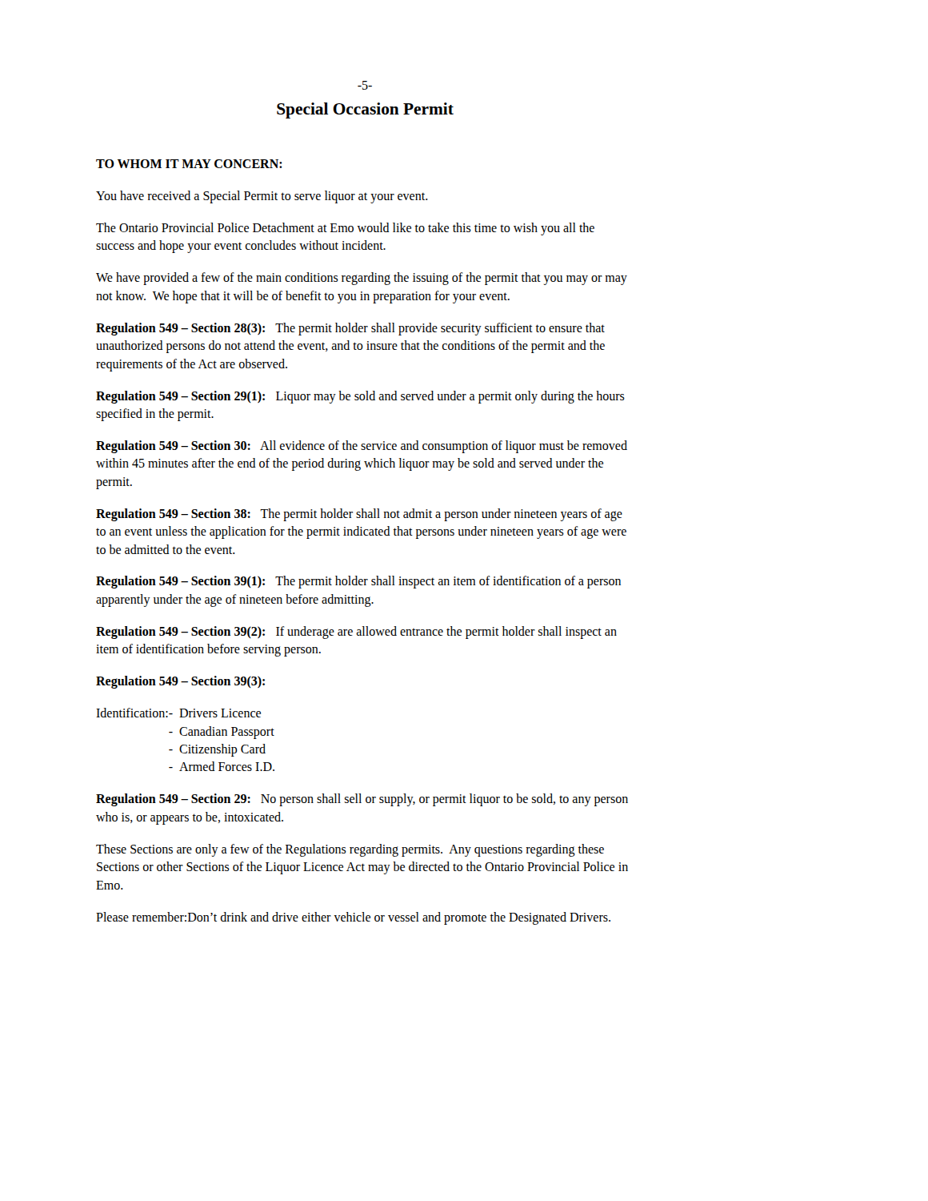-5-
Special Occasion Permit
TO WHOM IT MAY CONCERN:
You have received a Special Permit to serve liquor at your event.
The Ontario Provincial Police Detachment at Emo would like to take this time to wish you all the success and hope your event concludes without incident.
We have provided a few of the main conditions regarding the issuing of the permit that you may or may not know. We hope that it will be of benefit to you in preparation for your event.
Regulation 549 – Section 28(3): The permit holder shall provide security sufficient to ensure that unauthorized persons do not attend the event, and to insure that the conditions of the permit and the requirements of the Act are observed.
Regulation 549 – Section 29(1): Liquor may be sold and served under a permit only during the hours specified in the permit.
Regulation 549 – Section 30: All evidence of the service and consumption of liquor must be removed within 45 minutes after the end of the period during which liquor may be sold and served under the permit.
Regulation 549 – Section 38: The permit holder shall not admit a person under nineteen years of age to an event unless the application for the permit indicated that persons under nineteen years of age were to be admitted to the event.
Regulation 549 – Section 39(1): The permit holder shall inspect an item of identification of a person apparently under the age of nineteen before admitting.
Regulation 549 – Section 39(2): If underage are allowed entrance the permit holder shall inspect an item of identification before serving person.
Regulation 549 – Section 39(3):
| Identification: | Drivers Licence Canadian Passport Citizenship Card Armed Forces I.D. |
Regulation 549 – Section 29: No person shall sell or supply, or permit liquor to be sold, to any person who is, or appears to be, intoxicated.
These Sections are only a few of the Regulations regarding permits. Any questions regarding these Sections or other Sections of the Liquor Licence Act may be directed to the Ontario Provincial Police in Emo.
| Please remember: | Don’t drink and drive either vehicle or vessel and promote the Designated Drivers. |